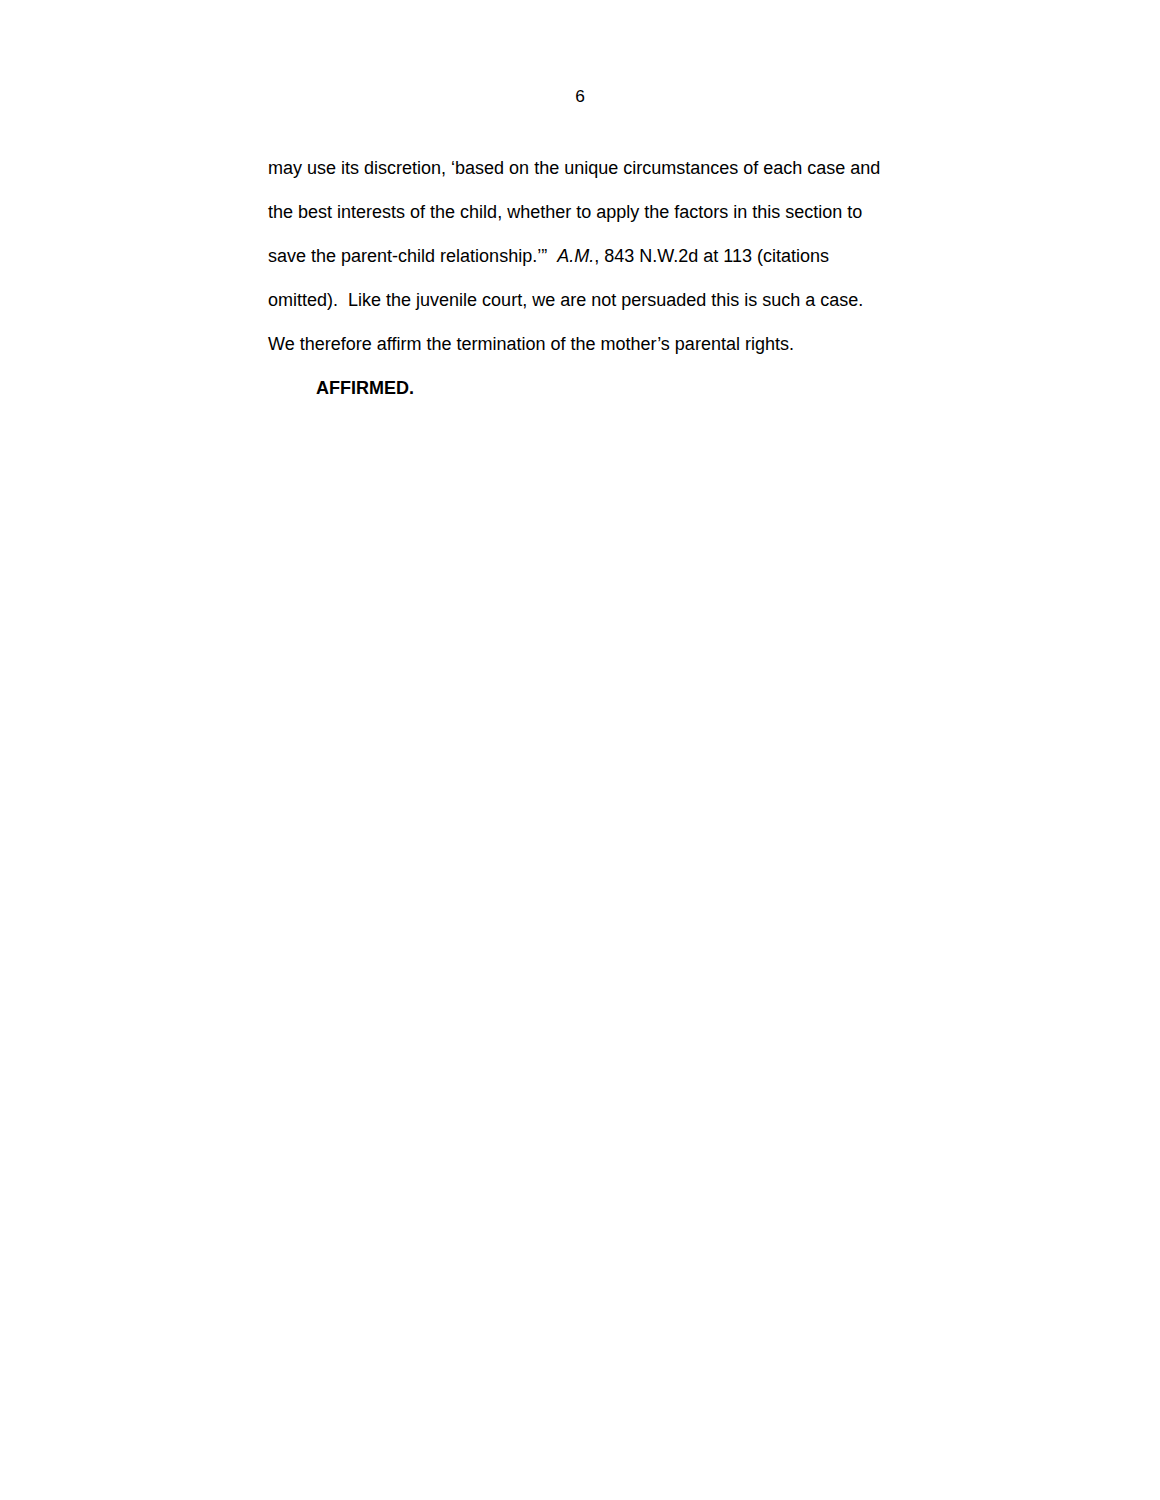6
may use its discretion, ‘based on the unique circumstances of each case and the best interests of the child, whether to apply the factors in this section to save the parent-child relationship.’” A.M., 843 N.W.2d at 113 (citations omitted). Like the juvenile court, we are not persuaded this is such a case. We therefore affirm the termination of the mother’s parental rights.
AFFIRMED.